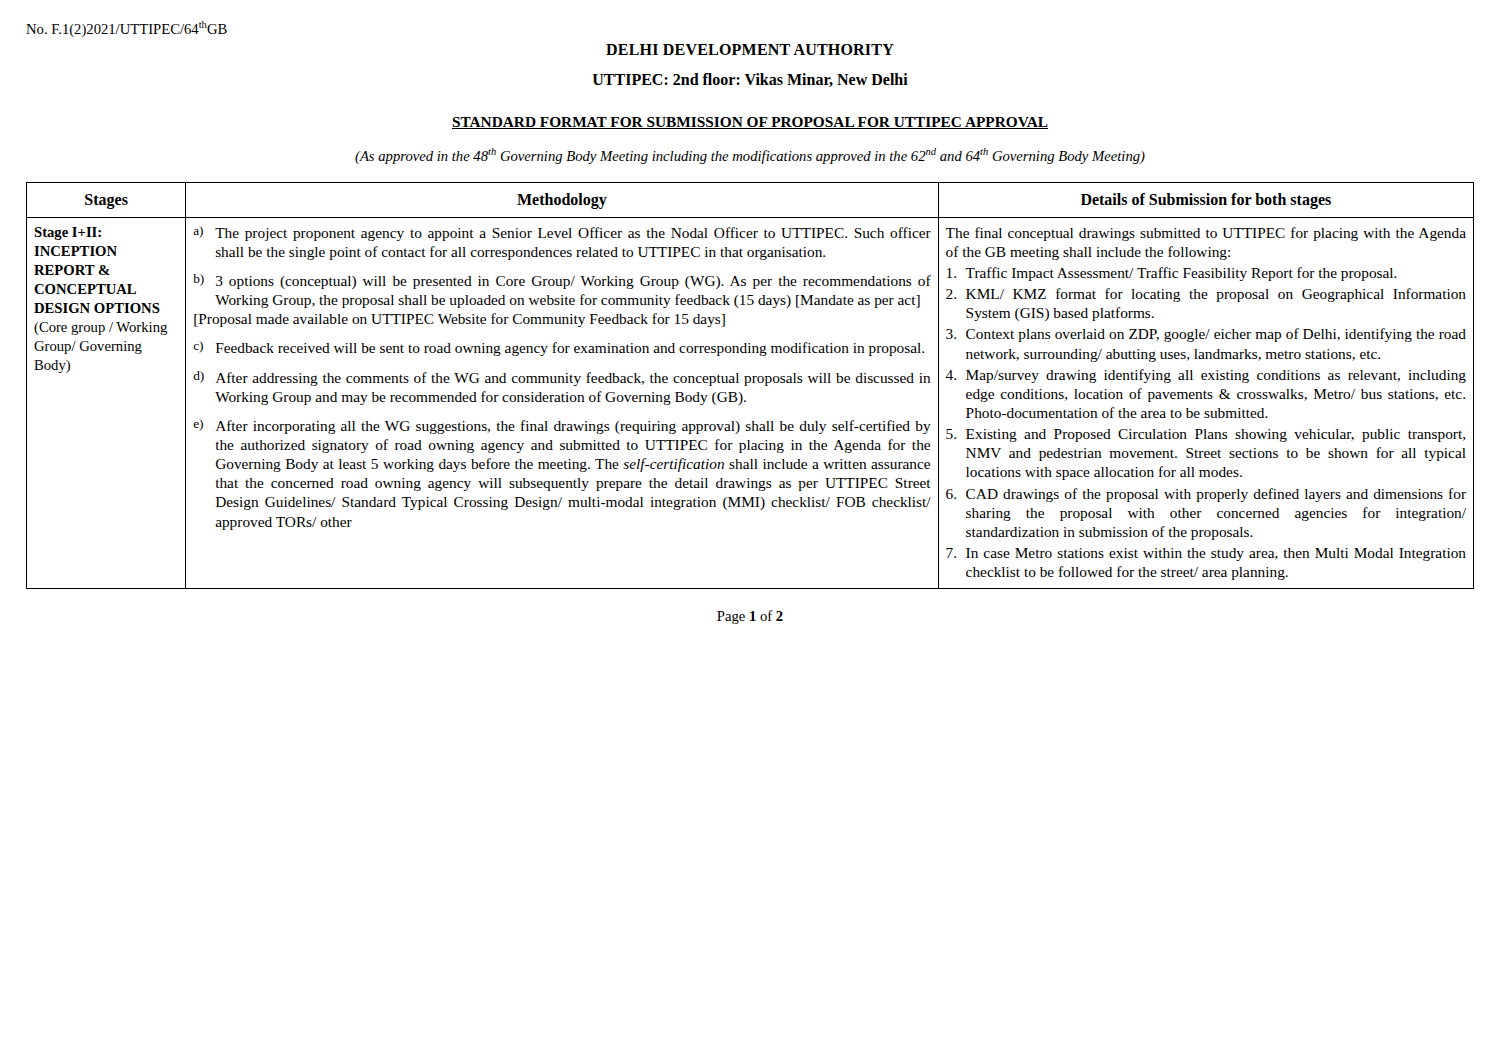No. F.1(2)2021/UTTIPEC/64thGB
DELHI DEVELOPMENT AUTHORITY
UTTIPEC: 2nd floor: Vikas Minar, New Delhi
STANDARD FORMAT FOR SUBMISSION OF PROPOSAL FOR UTTIPEC APPROVAL
(As approved in the 48th Governing Body Meeting including the modifications approved in the 62nd and 64th Governing Body Meeting)
| Stages | Methodology | Details of Submission for both stages |
| --- | --- | --- |
| Stage I+II: INCEPTION REPORT & CONCEPTUAL DESIGN OPTIONS (Core group / Working Group/ Governing Body) | a) The project proponent agency to appoint a Senior Level Officer as the Nodal Officer to UTTIPEC. Such officer shall be the single point of contact for all correspondences related to UTTIPEC in that organisation. b) 3 options (conceptual) will be presented in Core Group/ Working Group (WG). As per the recommendations of Working Group, the proposal shall be uploaded on website for community feedback (15 days) [Mandate as per act] [Proposal made available on UTTIPEC Website for Community Feedback for 15 days] c) Feedback received will be sent to road owning agency for examination and corresponding modification in proposal. d) After addressing the comments of the WG and community feedback, the conceptual proposals will be discussed in Working Group and may be recommended for consideration of Governing Body (GB). e) After incorporating all the WG suggestions, the final drawings (requiring approval) shall be duly self-certified by the authorized signatory of road owning agency and submitted to UTTIPEC for placing in the Agenda for the Governing Body at least 5 working days before the meeting. The self-certification shall include a written assurance that the concerned road owning agency will subsequently prepare the detail drawings as per UTTIPEC Street Design Guidelines/ Standard Typical Crossing Design/ multi-modal integration (MMI) checklist/ FOB checklist/ approved TORs/ other | The final conceptual drawings submitted to UTTIPEC for placing with the Agenda of the GB meeting shall include the following: 1. Traffic Impact Assessment/ Traffic Feasibility Report for the proposal. 2. KML/ KMZ format for locating the proposal on Geographical Information System (GIS) based platforms. 3. Context plans overlaid on ZDP, google/ eicher map of Delhi, identifying the road network, surrounding/ abutting uses, landmarks, metro stations, etc. 4. Map/survey drawing identifying all existing conditions as relevant, including edge conditions, location of pavements & crosswalks, Metro/ bus stations, etc. Photo-documentation of the area to be submitted. 5. Existing and Proposed Circulation Plans showing vehicular, public transport, NMV and pedestrian movement. Street sections to be shown for all typical locations with space allocation for all modes. 6. CAD drawings of the proposal with properly defined layers and dimensions for sharing the proposal with other concerned agencies for integration/ standardization in submission of the proposals. 7. In case Metro stations exist within the study area, then Multi Modal Integration checklist to be followed for the street/ area planning. |
Page 1 of 2